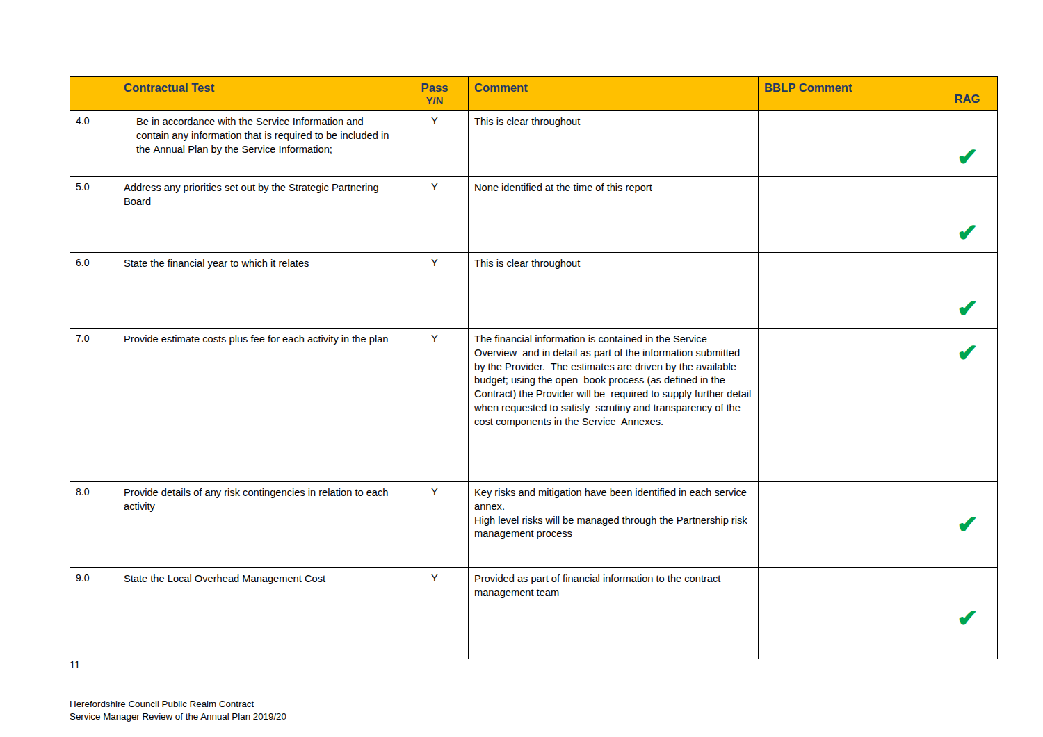| | Contractual Test | Pass Y/N | Comment | BBLP Comment | RAG |
| --- | --- | --- | --- | --- | --- |
| 4.0 | Be in accordance with the Service Information and contain any information that is required to be included in the Annual Plan by the Service Information; | Y | This is clear throughout | | ✔ |
| 5.0 | Address any priorities set out by the Strategic Partnering Board | Y | None identified at the time of this report | | ✔ |
| 6.0 | State the financial year to which it relates | Y | This is clear throughout | | ✔ |
| 7.0 | Provide estimate costs plus fee for each activity in the plan | Y | The financial information is contained in the Service Overview and in detail as part of the information submitted by the Provider. The estimates are driven by the available budget; using the open book process (as defined in the Contract) the Provider will be required to supply further detail when requested to satisfy scrutiny and transparency of the cost components in the Service Annexes. | | ✔ |
| 8.0 | Provide details of any risk contingencies in relation to each activity | Y | Key risks and mitigation have been identified in each service annex. High level risks will be managed through the Partnership risk management process | | ✔ |
| 9.0 | State the Local Overhead Management Cost | Y | Provided as part of financial information to the contract management team | | ✔ |
Herefordshire Council Public Realm Contract
Service Manager Review of the Annual Plan 2019/20
11